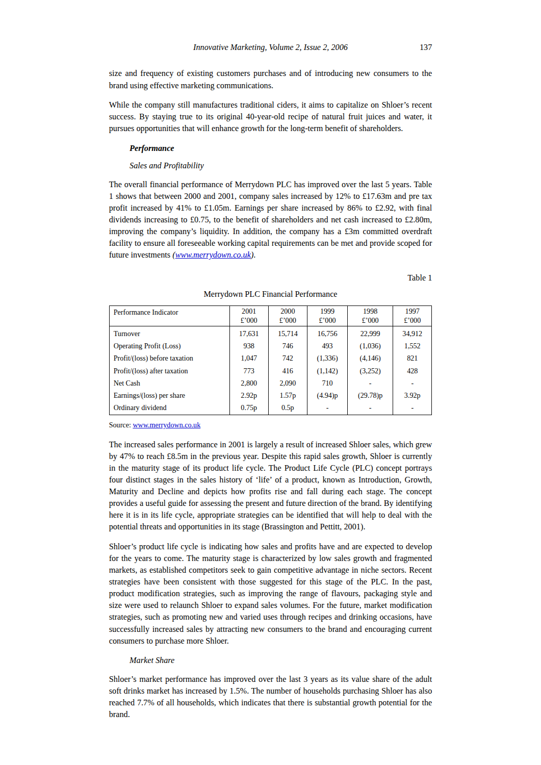Innovative Marketing, Volume 2, Issue 2, 2006 137
size and frequency of existing customers purchases and of introducing new consumers to the brand using effective marketing communications.
While the company still manufactures traditional ciders, it aims to capitalize on Shloer’s recent success. By staying true to its original 40-year-old recipe of natural fruit juices and water, it pursues opportunities that will enhance growth for the long-term benefit of shareholders.
Performance
Sales and Profitability
The overall financial performance of Merrydown PLC has improved over the last 5 years. Table 1 shows that between 2000 and 2001, company sales increased by 12% to £17.63m and pre tax profit increased by 41% to £1.05m. Earnings per share increased by 86% to £2.92, with final dividends increasing to £0.75, to the benefit of shareholders and net cash increased to £2.80m, improving the company’s liquidity. In addition, the company has a £3m committed overdraft facility to ensure all foreseeable working capital requirements can be met and provide scoped for future investments (www.merrydown.co.uk).
Table 1
Merrydown PLC Financial Performance
| Performance Indicator | 2001 £’000 | 2000 £’000 | 1999 £’000 | 1998 £’000 | 1997 £’000 |
| --- | --- | --- | --- | --- | --- |
| Turnover | 17,631 | 15,714 | 16,756 | 22,999 | 34,912 |
| Operating Profit (Loss) | 938 | 746 | 493 | (1,036) | 1,552 |
| Profit/(loss) before taxation | 1,047 | 742 | (1,336) | (4,146) | 821 |
| Profit/(loss) after taxation | 773 | 416 | (1,142) | (3,252) | 428 |
| Net Cash | 2,800 | 2,090 | 710 | - | - |
| Earnings/(loss) per share | 2.92p | 1.57p | (4.94)p | (29.78)p | 3.92p |
| Ordinary dividend | 0.75p | 0.5p | - | - | - |
Source: www.merrydown.co.uk
The increased sales performance in 2001 is largely a result of increased Shloer sales, which grew by 47% to reach £8.5m in the previous year. Despite this rapid sales growth, Shloer is currently in the maturity stage of its product life cycle. The Product Life Cycle (PLC) concept portrays four distinct stages in the sales history of ‘life’ of a product, known as Introduction, Growth, Maturity and Decline and depicts how profits rise and fall during each stage. The concept provides a useful guide for assessing the present and future direction of the brand. By identifying here it is in its life cycle, appropriate strategies can be identified that will help to deal with the potential threats and opportunities in its stage (Brassington and Pettitt, 2001).
Shloer’s product life cycle is indicating how sales and profits have and are expected to develop for the years to come. The maturity stage is characterized by low sales growth and fragmented markets, as established competitors seek to gain competitive advantage in niche sectors. Recent strategies have been consistent with those suggested for this stage of the PLC. In the past, product modification strategies, such as improving the range of flavours, packaging style and size were used to relaunch Shloer to expand sales volumes. For the future, market modification strategies, such as promoting new and varied uses through recipes and drinking occasions, have successfully increased sales by attracting new consumers to the brand and encouraging current consumers to purchase more Shloer.
Market Share
Shloer’s market performance has improved over the last 3 years as its value share of the adult soft drinks market has increased by 1.5%. The number of households purchasing Shloer has also reached 7.7% of all households, which indicates that there is substantial growth potential for the brand.